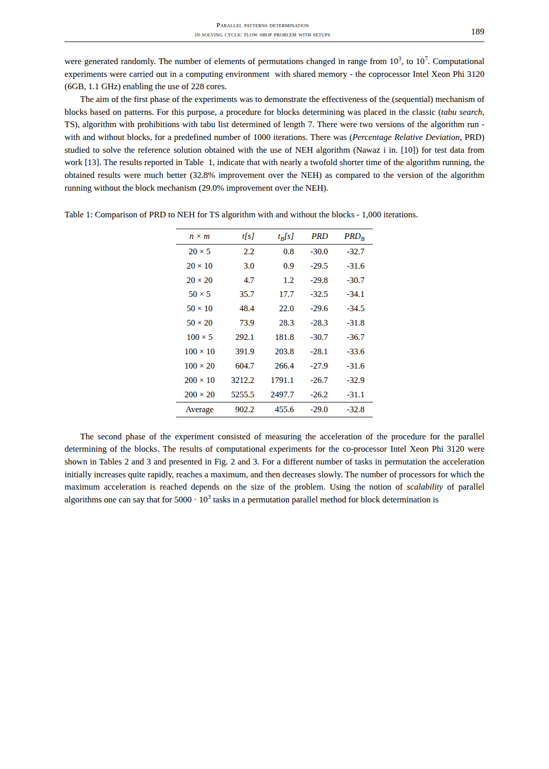Parallel patterns determination
in solving cyclic flow shop problem with setups
189
were generated randomly. The number of elements of permutations changed in range from 103, to 107. Computational experiments were carried out in a computing environment with shared memory - the coprocessor Intel Xeon Phi 3120 (6GB, 1.1 GHz) enabling the use of 228 cores.
The aim of the first phase of the experiments was to demonstrate the effectiveness of the (sequential) mechanism of blocks based on patterns. For this purpose, a procedure for blocks determining was placed in the classic (tabu search, TS), algorithm with prohibitions with tabu list determined of length 7. There were two versions of the algorithm run - with and without blocks, for a predefined number of 1000 iterations. There was (Percentage Relative Deviation, PRD) studied to solve the reference solution obtained with the use of NEH algorithm (Nawaz i in. [10]) for test data from work [13]. The results reported in Table 1, indicate that with nearly a twofold shorter time of the algorithm running, the obtained results were much better (32.8% improvement over the NEH) as compared to the version of the algorithm running without the block mechanism (29.0% improvement over the NEH).
Table 1: Comparison of PRD to NEH for TS algorithm with and without the blocks - 1,000 iterations.
| n × m | t [ s ] | t B [ s ] | PRD | PRD B |
| --- | --- | --- | --- | --- |
| 20 × 5 | 2.2 | 0.8 | -30.0 | -32.7 |
| 20 × 10 | 3.0 | 0.9 | -29.5 | -31.6 |
| 20 × 20 | 4.7 | 1.2 | -29.8 | -30.7 |
| 50 × 5 | 35.7 | 17.7 | -32.5 | -34.1 |
| 50 × 10 | 48.4 | 22.0 | -29.6 | -34.5 |
| 50 × 20 | 73.9 | 28.3 | -28.3 | -31.8 |
| 100 × 5 | 292.1 | 181.8 | -30.7 | -36.7 |
| 100 × 10 | 391.9 | 203.8 | -28.1 | -33.6 |
| 100 × 20 | 604.7 | 266.4 | -27.9 | -31.6 |
| 200 × 10 | 3212.2 | 1791.1 | -26.7 | -32.9 |
| 200 × 20 | 5255.5 | 2497.7 | -26.2 | -31.1 |
| Average | 902.2 | 455.6 | -29.0 | -32.8 |
The second phase of the experiment consisted of measuring the acceleration of the procedure for the parallel determining of the blocks. The results of computational experiments for the co-processor Intel Xeon Phi 3120 were shown in Tables 2 and 3 and presented in Fig. 2 and 3. For a different number of tasks in permutation the acceleration initially increases quite rapidly, reaches a maximum, and then decreases slowly. The number of processors for which the maximum acceleration is reached depends on the size of the problem. Using the notion of scalability of parallel algorithms one can say that for 5000 · 103 tasks in a permutation parallel method for block determination is